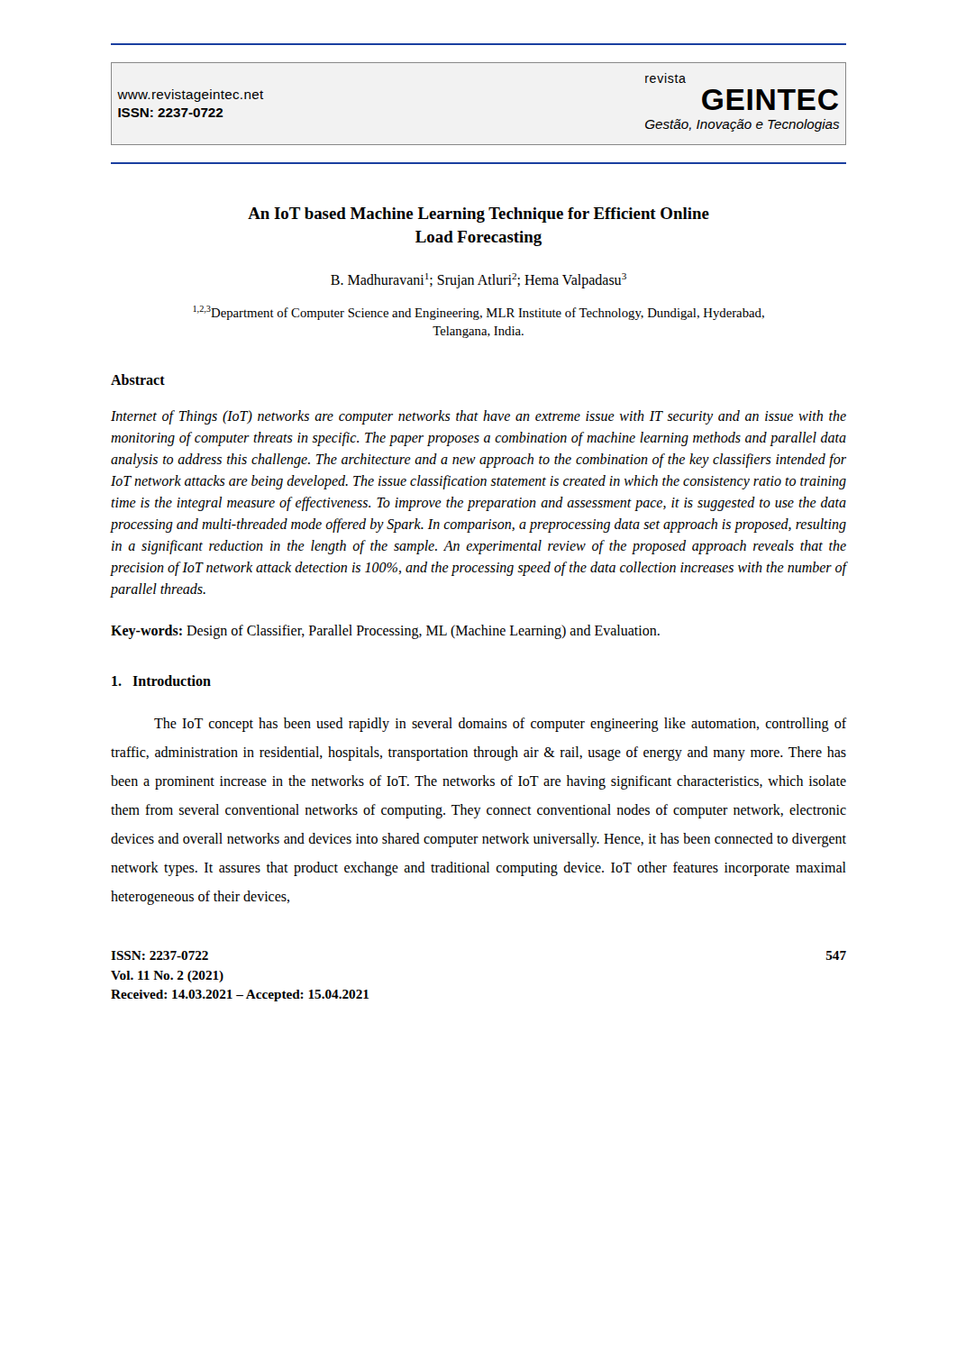www.revistageintec.net
ISSN: 2237-0722
revista GEINTEC
Gestão, Inovação e Tecnologias
An IoT based Machine Learning Technique for Efficient Online
Load Forecasting
B. Madhuravani1; Srujan Atluri2; Hema Valpadasu3
1,2,3Department of Computer Science and Engineering, MLR Institute of Technology, Dundigal, Hyderabad,
Telangana, India.
Abstract
Internet of Things (IoT) networks are computer networks that have an extreme issue with IT security and an issue with the monitoring of computer threats in specific. The paper proposes a combination of machine learning methods and parallel data analysis to address this challenge. The architecture and a new approach to the combination of the key classifiers intended for IoT network attacks are being developed. The issue classification statement is created in which the consistency ratio to training time is the integral measure of effectiveness. To improve the preparation and assessment pace, it is suggested to use the data processing and multi-threaded mode offered by Spark. In comparison, a preprocessing data set approach is proposed, resulting in a significant reduction in the length of the sample. An experimental review of the proposed approach reveals that the precision of IoT network attack detection is 100%, and the processing speed of the data collection increases with the number of parallel threads.
Key-words: Design of Classifier, Parallel Processing, ML (Machine Learning) and Evaluation.
1. Introduction
The IoT concept has been used rapidly in several domains of computer engineering like automation, controlling of traffic, administration in residential, hospitals, transportation through air & rail, usage of energy and many more. There has been a prominent increase in the networks of IoT. The networks of IoT are having significant characteristics, which isolate them from several conventional networks of computing. They connect conventional nodes of computer network, electronic devices and overall networks and devices into shared computer network universally. Hence, it has been connected to divergent network types. It assures that product exchange and traditional computing device. IoT other features incorporate maximal heterogeneous of their devices,
ISSN: 2237-0722
Vol. 11 No. 2 (2021)
Received: 14.03.2021 – Accepted: 15.04.2021
547